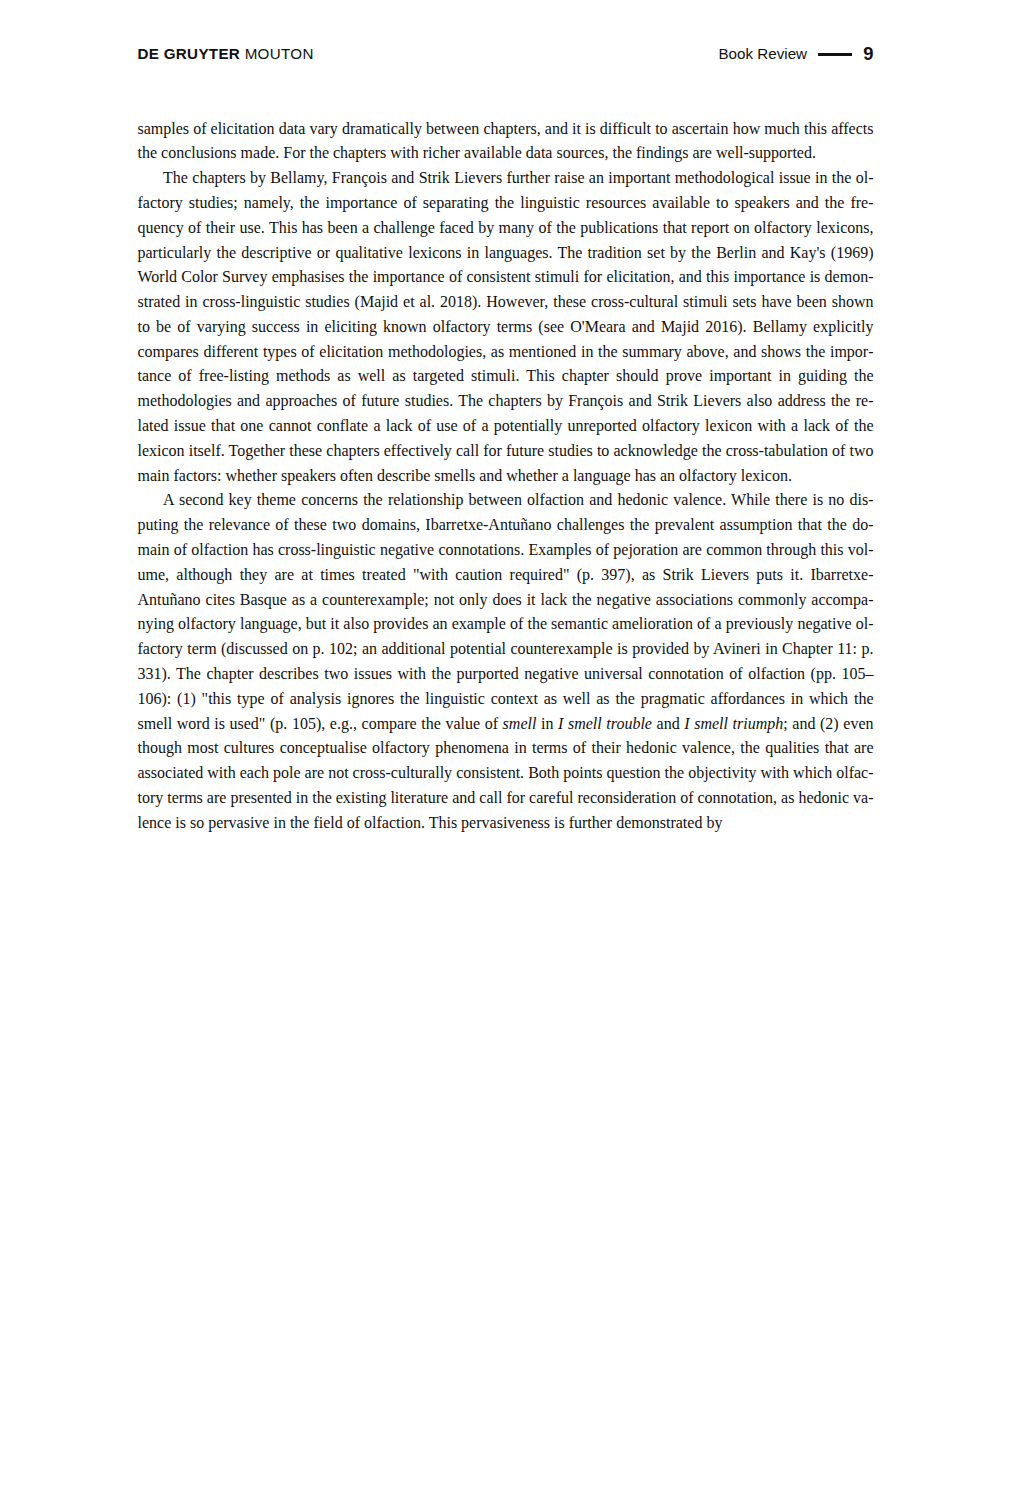DE GRUYTER MOUTON
Book Review 9
samples of elicitation data vary dramatically between chapters, and it is difficult to ascertain how much this affects the conclusions made. For the chapters with richer available data sources, the findings are well-supported.
The chapters by Bellamy, François and Strik Lievers further raise an important methodological issue in the olfactory studies; namely, the importance of separating the linguistic resources available to speakers and the frequency of their use. This has been a challenge faced by many of the publications that report on olfactory lexicons, particularly the descriptive or qualitative lexicons in languages. The tradition set by the Berlin and Kay's (1969) World Color Survey emphasises the importance of consistent stimuli for elicitation, and this importance is demonstrated in cross-linguistic studies (Majid et al. 2018). However, these cross-cultural stimuli sets have been shown to be of varying success in eliciting known olfactory terms (see O'Meara and Majid 2016). Bellamy explicitly compares different types of elicitation methodologies, as mentioned in the summary above, and shows the importance of free-listing methods as well as targeted stimuli. This chapter should prove important in guiding the methodologies and approaches of future studies. The chapters by François and Strik Lievers also address the related issue that one cannot conflate a lack of use of a potentially unreported olfactory lexicon with a lack of the lexicon itself. Together these chapters effectively call for future studies to acknowledge the cross-tabulation of two main factors: whether speakers often describe smells and whether a language has an olfactory lexicon.
A second key theme concerns the relationship between olfaction and hedonic valence. While there is no disputing the relevance of these two domains, Ibarretxe-Antuñano challenges the prevalent assumption that the domain of olfaction has cross-linguistic negative connotations. Examples of pejoration are common through this volume, although they are at times treated "with caution required" (p. 397), as Strik Lievers puts it. Ibarretxe-Antuñano cites Basque as a counterexample; not only does it lack the negative associations commonly accompanying olfactory language, but it also provides an example of the semantic amelioration of a previously negative olfactory term (discussed on p. 102; an additional potential counterexample is provided by Avineri in Chapter 11: p. 331). The chapter describes two issues with the purported negative universal connotation of olfaction (pp. 105–106): (1) "this type of analysis ignores the linguistic context as well as the pragmatic affordances in which the smell word is used" (p. 105), e.g., compare the value of smell in I smell trouble and I smell triumph; and (2) even though most cultures conceptualise olfactory phenomena in terms of their hedonic valence, the qualities that are associated with each pole are not cross-culturally consistent. Both points question the objectivity with which olfactory terms are presented in the existing literature and call for careful reconsideration of connotation, as hedonic valence is so pervasive in the field of olfaction. This pervasiveness is further demonstrated by